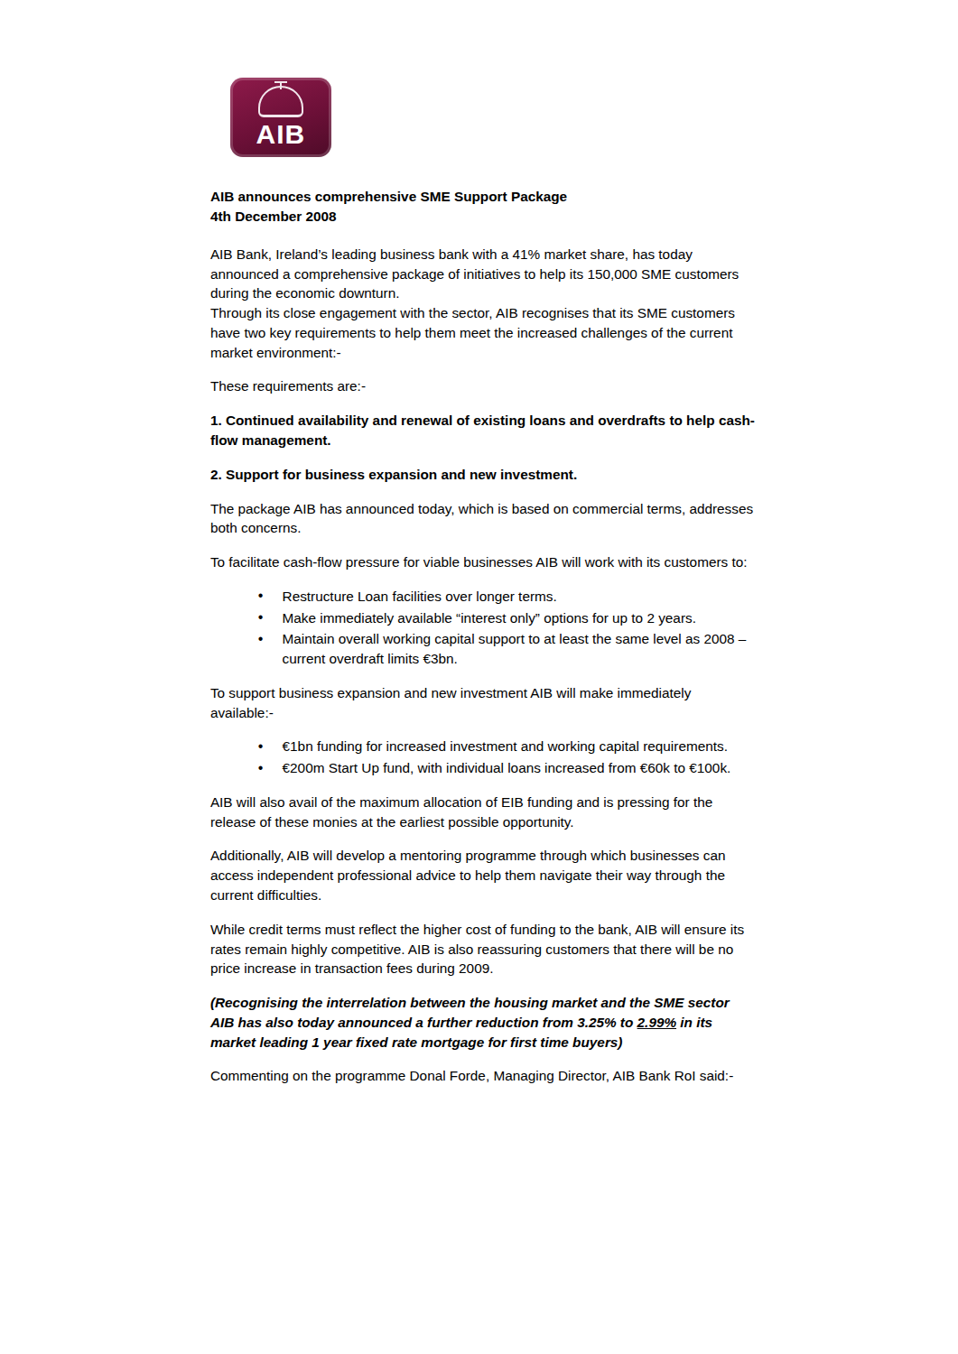AIB
AIB announces comprehensive SME Support Package
4th December 2008
AIB Bank, Ireland’s leading business bank with a 41% market share, has today announced a comprehensive package of initiatives to help its 150,000 SME customers during the economic downturn.
Through its close engagement with the sector, AIB recognises that its SME customers have two key requirements to help them meet the increased challenges of the current market environment:-
These requirements are:-
1. Continued availability and renewal of existing loans and overdrafts to help cash-flow management.
2. Support for business expansion and new investment.
The package AIB has announced today, which is based on commercial terms, addresses both concerns.
To facilitate cash-flow pressure for viable businesses AIB will work with its customers to:
Restructure Loan facilities over longer terms.
Make immediately available “interest only” options for up to 2 years.
Maintain overall working capital support to at least the same level as 2008 – current overdraft limits €3bn.
To support business expansion and new investment AIB will make immediately available:-
€1bn funding for increased investment and working capital requirements.
€200m Start Up fund, with individual loans increased from €60k to €100k.
AIB will also avail of the maximum allocation of EIB funding and is pressing for the release of these monies at the earliest possible opportunity.
Additionally, AIB will develop a mentoring programme through which businesses can access independent professional advice to help them navigate their way through the current difficulties.
While credit terms must reflect the higher cost of funding to the bank, AIB will ensure its rates remain highly competitive. AIB is also reassuring customers that there will be no price increase in transaction fees during 2009.
(Recognising the interrelation between the housing market and the SME sector AIB has also today announced a further reduction from 3.25% to 2.99% in its market leading 1 year fixed rate mortgage for first time buyers)
Commenting on the programme Donal Forde, Managing Director, AIB Bank RoI said:-